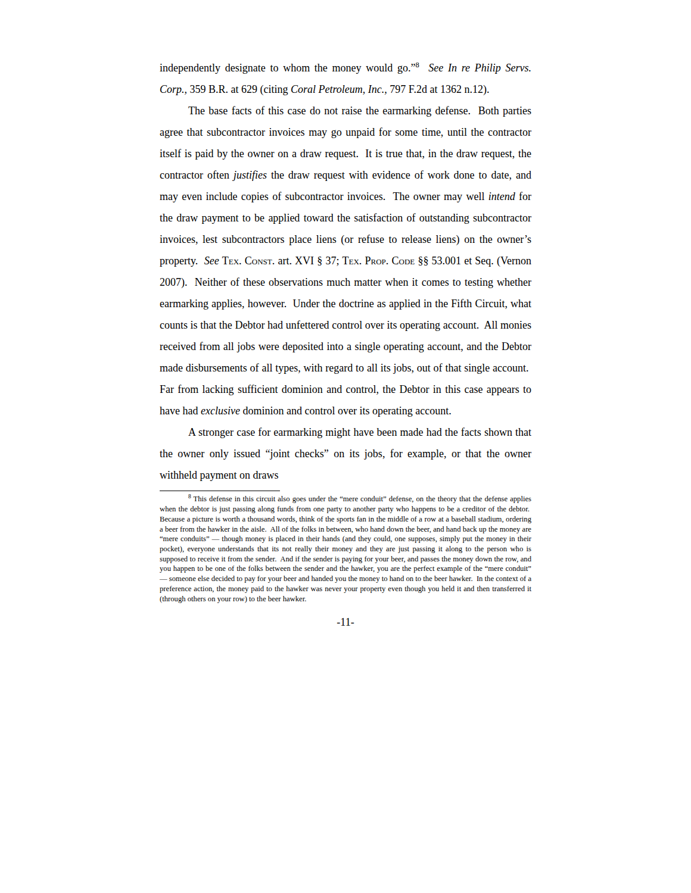independently designate to whom the money would go.”8 See In re Philip Servs. Corp., 359 B.R. at 629 (citing Coral Petroleum, Inc., 797 F.2d at 1362 n.12).
The base facts of this case do not raise the earmarking defense. Both parties agree that subcontractor invoices may go unpaid for some time, until the contractor itself is paid by the owner on a draw request. It is true that, in the draw request, the contractor often justifies the draw request with evidence of work done to date, and may even include copies of subcontractor invoices. The owner may well intend for the draw payment to be applied toward the satisfaction of outstanding subcontractor invoices, lest subcontractors place liens (or refuse to release liens) on the owner’s property. See Tex. Const. art. XVI § 37; Tex. Prop. Code §§ 53.001 et Seq. (Vernon 2007). Neither of these observations much matter when it comes to testing whether earmarking applies, however. Under the doctrine as applied in the Fifth Circuit, what counts is that the Debtor had unfettered control over its operating account. All monies received from all jobs were deposited into a single operating account, and the Debtor made disbursements of all types, with regard to all its jobs, out of that single account. Far from lacking sufficient dominion and control, the Debtor in this case appears to have had exclusive dominion and control over its operating account.
A stronger case for earmarking might have been made had the facts shown that the owner only issued “joint checks” on its jobs, for example, or that the owner withheld payment on draws
8 This defense in this circuit also goes under the “mere conduit” defense, on the theory that the defense applies when the debtor is just passing along funds from one party to another party who happens to be a creditor of the debtor. Because a picture is worth a thousand words, think of the sports fan in the middle of a row at a baseball stadium, ordering a beer from the hawker in the aisle. All of the folks in between, who hand down the beer, and hand back up the money are “mere conduits” — though money is placed in their hands (and they could, one supposes, simply put the money in their pocket), everyone understands that its not really their money and they are just passing it along to the person who is supposed to receive it from the sender. And if the sender is paying for your beer, and passes the money down the row, and you happen to be one of the folks between the sender and the hawker, you are the perfect example of the “mere conduit” — someone else decided to pay for your beer and handed you the money to hand on to the beer hawker. In the context of a preference action, the money paid to the hawker was never your property even though you held it and then transferred it (through others on your row) to the beer hawker.
-11-